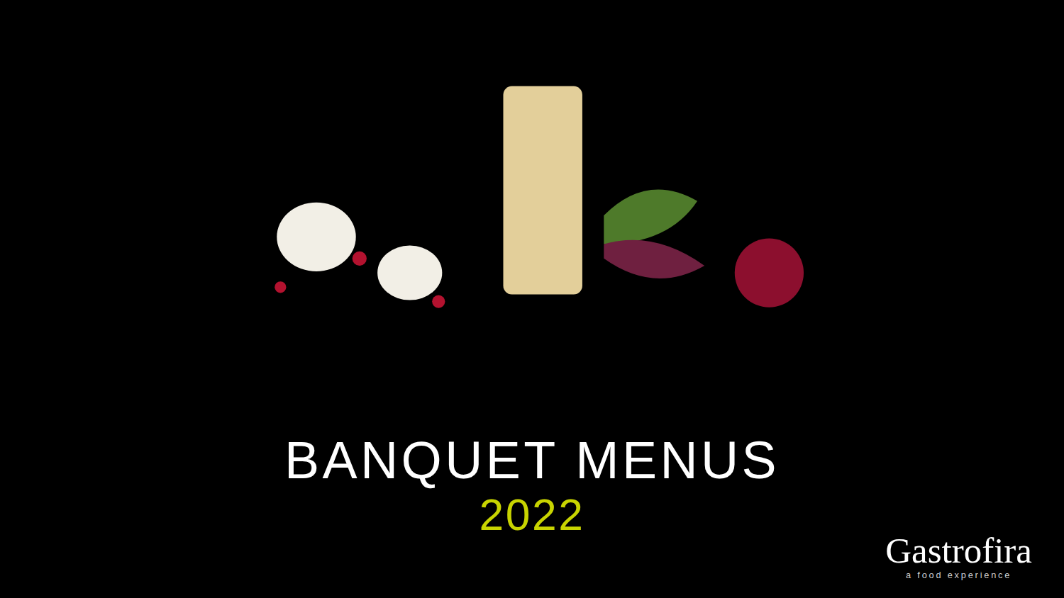Banquet Menus2022
Gastrofira a food experience